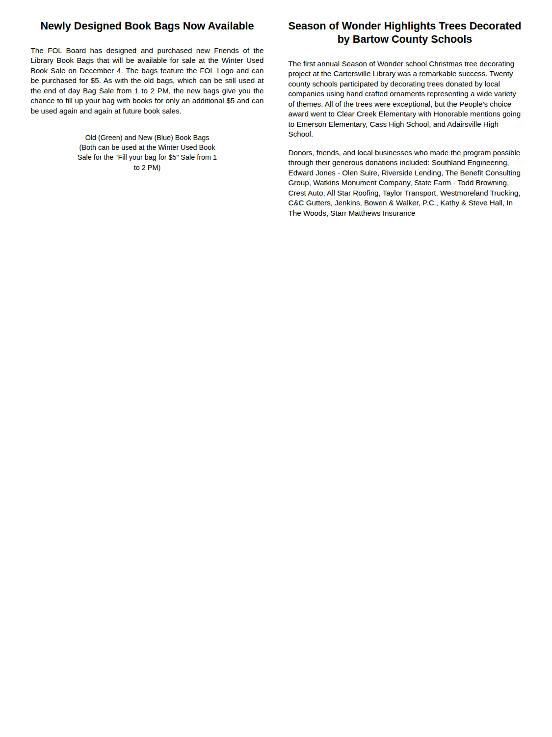Newly Designed Book Bags Now Available
The FOL Board has designed and purchased new Friends of the Library Book Bags that will be available for sale at the Winter Used Book Sale on December 4. The bags feature the FOL Logo and can be purchased for $5. As with the old bags, which can be still used at the end of day Bag Sale from 1 to 2 PM, the new bags give you the chance to fill up your bag with books for only an additional $5 and can be used again and again at future book sales.
Old (Green) and New (Blue) Book Bags
(Both can be used at the Winter Used Book Sale for the “Fill your bag for $5” Sale from 1 to 2 PM)
Season of Wonder Highlights Trees Decorated by Bartow County Schools
The first annual Season of Wonder school Christmas tree decorating project at the Cartersville Library was a remarkable success. Twenty county schools participated by decorating trees donated by local companies using hand crafted ornaments representing a wide variety of themes. All of the trees were exceptional, but the People’s choice award went to Clear Creek Elementary with Honorable mentions going to Emerson Elementary, Cass High School, and Adairsville High School.
Donors, friends, and local businesses who made the program possible through their generous donations included: Southland Engineering, Edward Jones - Olen Suire, Riverside Lending, The Benefit Consulting Group, Watkins Monument Company, State Farm - Todd Browning, Crest Auto, All Star Roofing, Taylor Transport, Westmoreland Trucking, C&C Gutters, Jenkins, Bowen & Walker, P.C., Kathy & Steve Hall, In The Woods, Starr Matthews Insurance